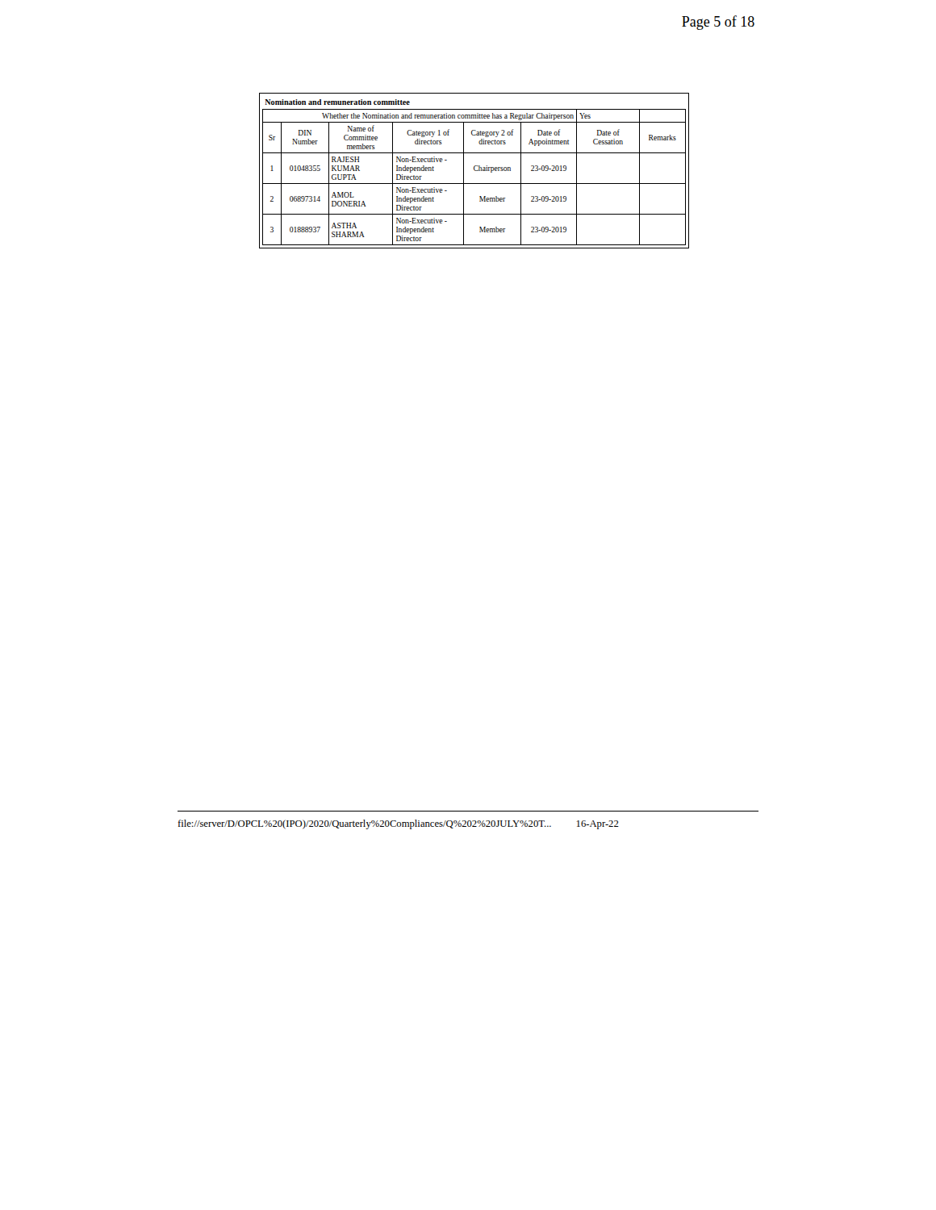Page 5 of 18
| Nomination and remuneration committee |
| Whether the Nomination and remuneration committee has a Regular Chairperson | Yes | |
| Sr | DIN Number | Name of Committee members | Category 1 of directors | Category 2 of directors | Date of Appointment | Date of Cessation | Remarks |
| 1 | 01048355 | RAJESH KUMAR GUPTA | Non-Executive - Independent Director | Chairperson | 23-09-2019 | | |
| 2 | 06897314 | AMOL DONERIA | Non-Executive - Independent Director | Member | 23-09-2019 | | |
| 3 | 01888937 | ASTHA SHARMA | Non-Executive - Independent Director | Member | 23-09-2019 | | |
file://server/D/OPCL%20(IPO)/2020/Quarterly%20Compliances/Q%202%20JULY%20T... 16-Apr-22